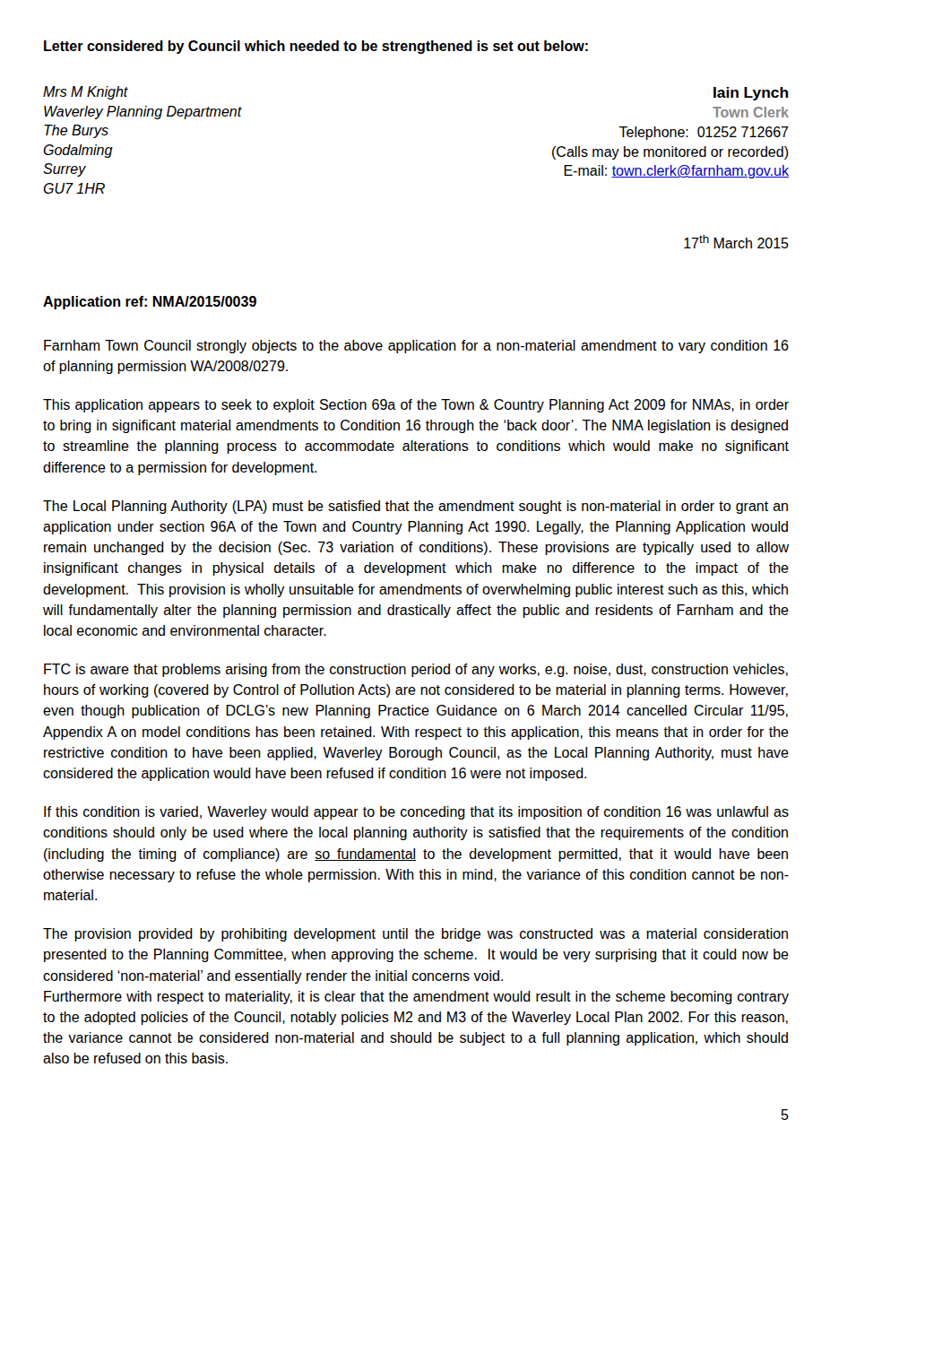Letter considered by Council which needed to be strengthened is set out below:
Mrs M Knight
Waverley Planning Department
The Burys
Godalming
Surrey
GU7 1HR
Iain Lynch
Town Clerk
Telephone: 01252 712667
(Calls may be monitored or recorded)
E-mail: town.clerk@farnham.gov.uk
17th March 2015
Application ref: NMA/2015/0039
Farnham Town Council strongly objects to the above application for a non-material amendment to vary condition 16 of planning permission WA/2008/0279.
This application appears to seek to exploit Section 69a of the Town & Country Planning Act 2009 for NMAs, in order to bring in significant material amendments to Condition 16 through the ‘back door’. The NMA legislation is designed to streamline the planning process to accommodate alterations to conditions which would make no significant difference to a permission for development.
The Local Planning Authority (LPA) must be satisfied that the amendment sought is non-material in order to grant an application under section 96A of the Town and Country Planning Act 1990. Legally, the Planning Application would remain unchanged by the decision (Sec. 73 variation of conditions). These provisions are typically used to allow insignificant changes in physical details of a development which make no difference to the impact of the development. This provision is wholly unsuitable for amendments of overwhelming public interest such as this, which will fundamentally alter the planning permission and drastically affect the public and residents of Farnham and the local economic and environmental character.
FTC is aware that problems arising from the construction period of any works, e.g. noise, dust, construction vehicles, hours of working (covered by Control of Pollution Acts) are not considered to be material in planning terms. However, even though publication of DCLG’s new Planning Practice Guidance on 6 March 2014 cancelled Circular 11/95, Appendix A on model conditions has been retained. With respect to this application, this means that in order for the restrictive condition to have been applied, Waverley Borough Council, as the Local Planning Authority, must have considered the application would have been refused if condition 16 were not imposed.
If this condition is varied, Waverley would appear to be conceding that its imposition of condition 16 was unlawful as conditions should only be used where the local planning authority is satisfied that the requirements of the condition (including the timing of compliance) are so fundamental to the development permitted, that it would have been otherwise necessary to refuse the whole permission. With this in mind, the variance of this condition cannot be non-material.
The provision provided by prohibiting development until the bridge was constructed was a material consideration presented to the Planning Committee, when approving the scheme. It would be very surprising that it could now be considered ‘non-material’ and essentially render the initial concerns void.
Furthermore with respect to materiality, it is clear that the amendment would result in the scheme becoming contrary to the adopted policies of the Council, notably policies M2 and M3 of the Waverley Local Plan 2002. For this reason, the variance cannot be considered non-material and should be subject to a full planning application, which should also be refused on this basis.
5